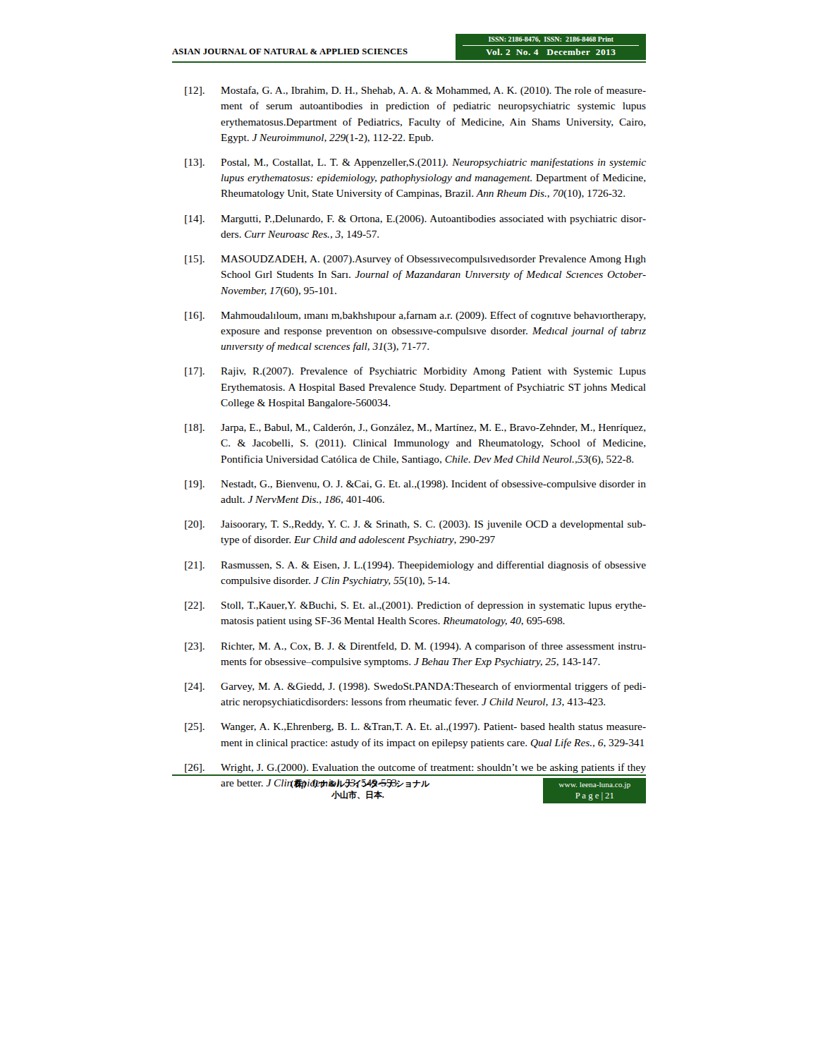Asian Journal of Natural & Applied Sciences
ISSN: 2186-8476, ISSN: 2186-8468 Print
Vol. 2 No. 4 December 2013
[12]. Mostafa, G. A., Ibrahim, D. H., Shehab, A. A. & Mohammed, A. K. (2010). The role of measurement of serum autoantibodies in prediction of pediatric neuropsychiatric systemic lupus erythematosus.Department of Pediatrics, Faculty of Medicine, Ain Shams University, Cairo, Egypt. J Neuroimmunol, 229(1-2), 112-22. Epub.
[13]. Postal, M., Costallat, L. T. & Appenzeller,S.(2011). Neuropsychiatric manifestations in systemic lupus erythematosus: epidemiology, pathophysiology and management. Department of Medicine, Rheumatology Unit, State University of Campinas, Brazil. Ann Rheum Dis., 70(10), 1726-32.
[14]. Margutti, P.,Delunardo, F. & Ortona, E.(2006). Autoantibodies associated with psychiatric disorders. Curr Neuroasc Res., 3, 149-57.
[15]. MASOUDZADEH, A. (2007).Asurvey of Obsessıvecompulsıvedısorder Prevalence Among Hıgh School Gırl Students In Sarı. Journal of Mazandaran Unıversıty of Medıcal Scıences October-November, 17(60), 95-101.
[16]. Mahmoudalıloum, ımanı m,bakhshıpour a,farnam a.r. (2009). Effect of cognıtıve behavıortherapy, exposure and response preventıon on obsessıve-compulsıve dısorder. Medıcal journal of tabrız unıversıty of medıcal scıences fall, 31(3), 71-77.
[17]. Rajiv, R.(2007). Prevalence of Psychiatric Morbidity Among Patient with Systemic Lupus Erythematosis. A Hospital Based Prevalence Study. Department of Psychiatric ST johns Medical College & Hospital Bangalore-560034.
[18]. Jarpa, E., Babul, M., Calderón, J., González, M., Martínez, M. E., Bravo-Zehnder, M., Henríquez, C. & Jacobelli, S. (2011). Clinical Immunology and Rheumatology, School of Medicine, Pontificia Universidad Católica de Chile, Santiago, Chile. Dev Med Child Neurol.,53(6), 522-8.
[19]. Nestadt, G., Bienvenu, O. J. &Cai, G. Et. al.,(1998). Incident of obsessive-compulsive disorder in adult. J NervMent Dis., 186, 401-406.
[20]. Jaisoorary, T. S.,Reddy, Y. C. J. & Srinath, S. C. (2003). IS juvenile OCD a developmental subtype of disorder. Eur Child and adolescent Psychiatry, 290-297
[21]. Rasmussen, S. A. & Eisen, J. L.(1994). Theepidemiology and differential diagnosis of obsessive compulsive disorder. J Clin Psychiatry, 55(10), 5-14.
[22]. Stoll, T.,Kauer,Y. &Buchi, S. Et. al.,(2001). Prediction of depression in systematic lupus erythematosis patient using SF-36 Mental Health Scores. Rheumatology, 40, 695-698.
[23]. Richter, M. A., Cox, B. J. & Direntfeld, D. M. (1994). A comparison of three assessment instruments for obsessive–compulsive symptoms. J Behau Ther Exp Psychiatry, 25, 143-147.
[24]. Garvey, M. A. &Giedd, J. (1998). SwedoSt.PANDA:Thesearch of enviormental triggers of pediatric neropsychiaticdisorders: lessons from rheumatic fever. J Child Neurol, 13, 413-423.
[25]. Wanger, A. K.,Ehrenberg, B. L. &Tran,T. A. Et. al.,(1997). Patient- based health status measurement in clinical practice: astudy of its impact on epilepsy patients care. Qual Life Res., 6, 329-341
[26]. Wright, J. G.(2000). Evaluation the outcome of treatment: shouldn’t we be asking patients if they are better. J Clin Epidemiol, 53, 549-553.
（株）リナ＆ルナインターナショナル
小山市、日本.
www. leena-luna.co.jp P a g e | 21